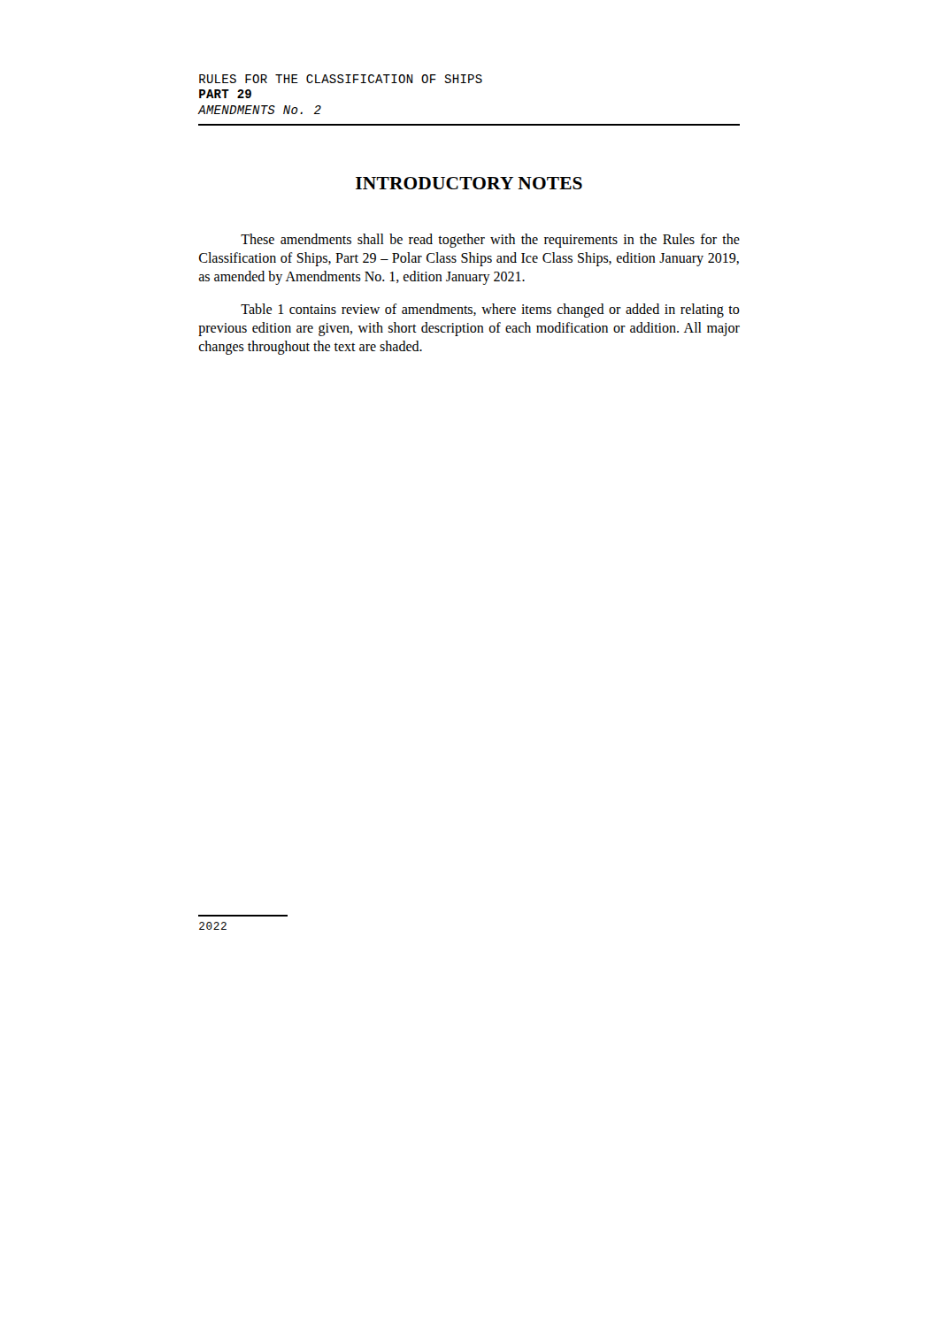Rules for the classification of ships
PART 29
AMENDMENTS No. 2
INTRODUCTORY NOTES
These amendments shall be read together with the requirements in the Rules for the Classification of Ships, Part 29 – Polar Class Ships and Ice Class Ships, edition January 2019, as amended by Amendments No. 1, edition January 2021.
Table 1 contains review of amendments, where items changed or added in relating to previous edition are given, with short description of each modification or addition. All major changes throughout the text are shaded.
2022